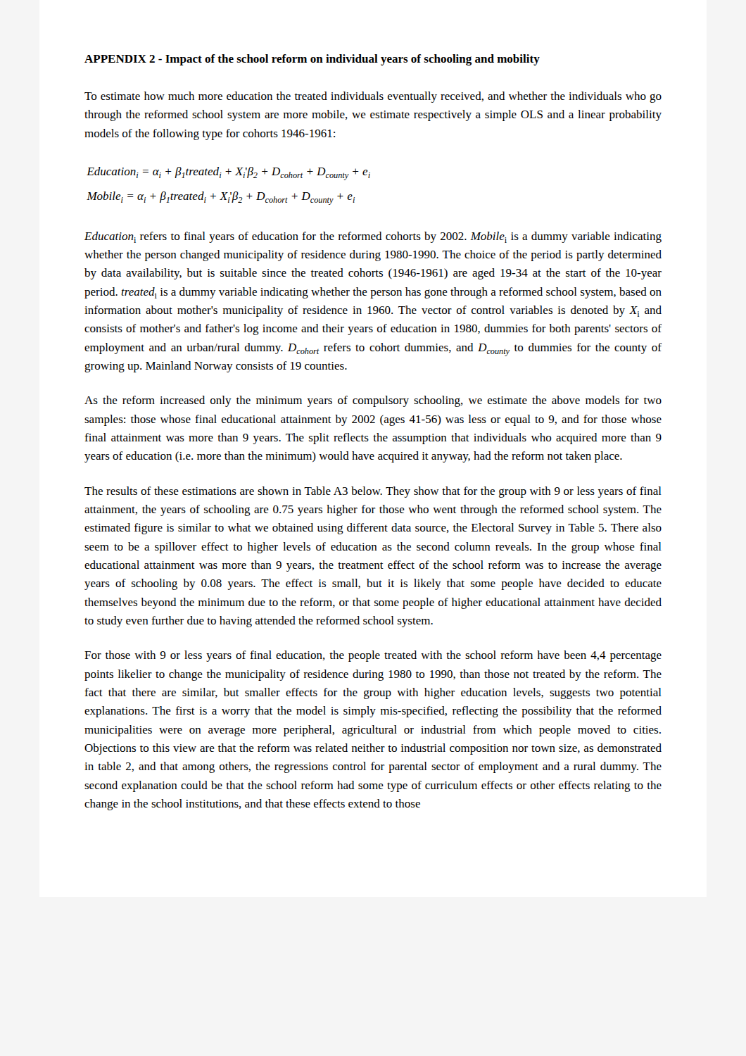APPENDIX 2 - Impact of the school reform on individual years of schooling and mobility
To estimate how much more education the treated individuals eventually received, and whether the individuals who go through the reformed school system are more mobile, we estimate respectively a simple OLS and a linear probability models of the following type for cohorts 1946-1961:
Educationi = αi + β1treatedi + Xi'β2 + Dcohort + Dcounty + ei
Mobilei = αi + β1treatedi + Xi'β2 + Dcohort + Dcounty + ei
Educationi refers to final years of education for the reformed cohorts by 2002. Mobilei is a dummy variable indicating whether the person changed municipality of residence during 1980-1990. The choice of the period is partly determined by data availability, but is suitable since the treated cohorts (1946-1961) are aged 19-34 at the start of the 10-year period. treatedi is a dummy variable indicating whether the person has gone through a reformed school system, based on information about mother's municipality of residence in 1960. The vector of control variables is denoted by Xi and consists of mother's and father's log income and their years of education in 1980, dummies for both parents' sectors of employment and an urban/rural dummy. Dcohort refers to cohort dummies, and Dcounty to dummies for the county of growing up. Mainland Norway consists of 19 counties.
As the reform increased only the minimum years of compulsory schooling, we estimate the above models for two samples: those whose final educational attainment by 2002 (ages 41-56) was less or equal to 9, and for those whose final attainment was more than 9 years. The split reflects the assumption that individuals who acquired more than 9 years of education (i.e. more than the minimum) would have acquired it anyway, had the reform not taken place.
The results of these estimations are shown in Table A3 below. They show that for the group with 9 or less years of final attainment, the years of schooling are 0.75 years higher for those who went through the reformed school system. The estimated figure is similar to what we obtained using different data source, the Electoral Survey in Table 5. There also seem to be a spillover effect to higher levels of education as the second column reveals. In the group whose final educational attainment was more than 9 years, the treatment effect of the school reform was to increase the average years of schooling by 0.08 years. The effect is small, but it is likely that some people have decided to educate themselves beyond the minimum due to the reform, or that some people of higher educational attainment have decided to study even further due to having attended the reformed school system.
For those with 9 or less years of final education, the people treated with the school reform have been 4,4 percentage points likelier to change the municipality of residence during 1980 to 1990, than those not treated by the reform. The fact that there are similar, but smaller effects for the group with higher education levels, suggests two potential explanations. The first is a worry that the model is simply mis-specified, reflecting the possibility that the reformed municipalities were on average more peripheral, agricultural or industrial from which people moved to cities. Objections to this view are that the reform was related neither to industrial composition nor town size, as demonstrated in table 2, and that among others, the regressions control for parental sector of employment and a rural dummy. The second explanation could be that the school reform had some type of curriculum effects or other effects relating to the change in the school institutions, and that these effects extend to those